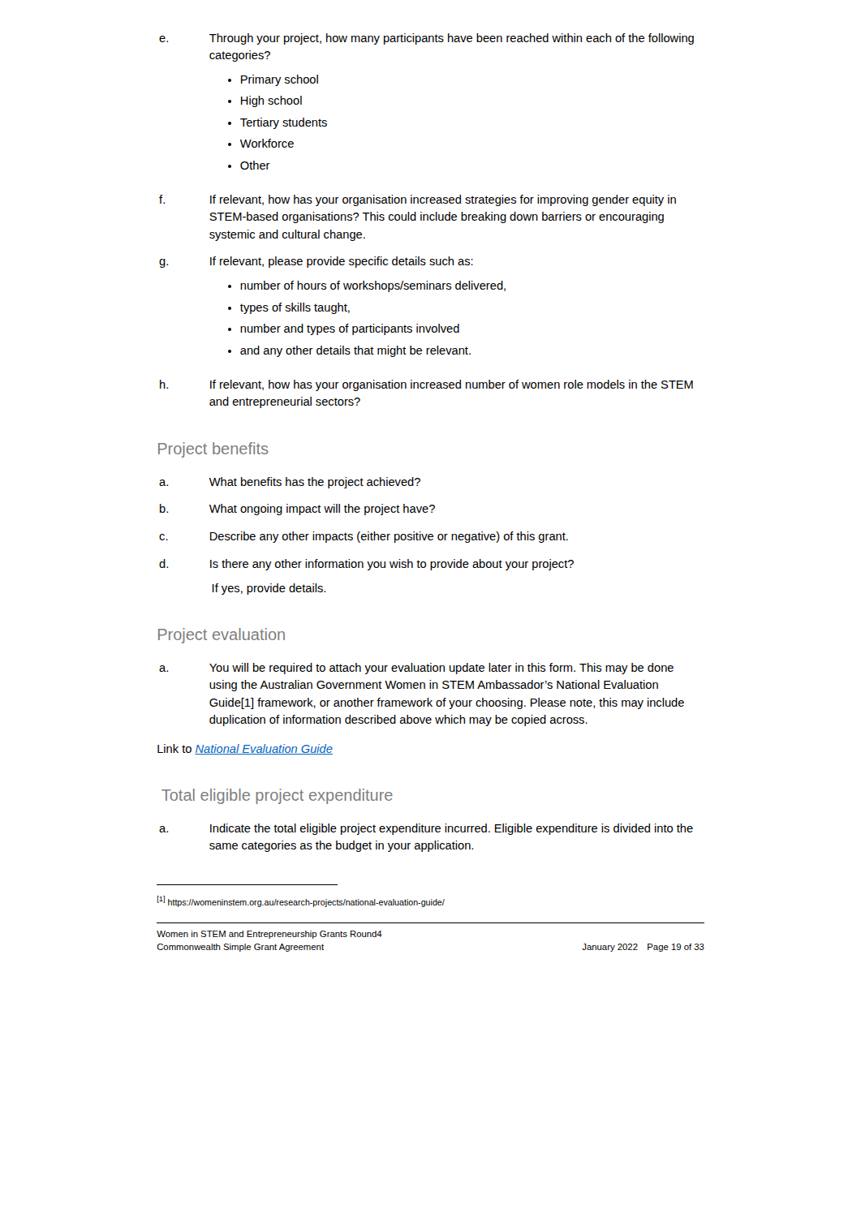e. Through your project, how many participants have been reached within each of the following categories?
Primary school
High school
Tertiary students
Workforce
Other
f. If relevant, how has your organisation increased strategies for improving gender equity in STEM-based organisations? This could include breaking down barriers or encouraging systemic and cultural change.
g. If relevant, please provide specific details such as:
number of hours of workshops/seminars delivered,
types of skills taught,
number and types of participants involved
and any other details that might be relevant.
h. If relevant, how has your organisation increased number of women role models in the STEM and entrepreneurial sectors?
Project benefits
a. What benefits has the project achieved?
b. What ongoing impact will the project have?
c. Describe any other impacts (either positive or negative) of this grant.
d. Is there any other information you wish to provide about your project?
If yes, provide details.
Project evaluation
a. You will be required to attach your evaluation update later in this form. This may be done using the Australian Government Women in STEM Ambassador’s National Evaluation Guide[1] framework, or another framework of your choosing. Please note, this may include duplication of information described above which may be copied across.
Link to National Evaluation Guide
Total eligible project expenditure
a. Indicate the total eligible project expenditure incurred. Eligible expenditure is divided into the same categories as the budget in your application.
[1] https://womeninstem.org.au/research-projects/national-evaluation-guide/
Women in STEM and Entrepreneurship Grants Round4 Commonwealth Simple Grant Agreement
January 2022
Page 19 of 33